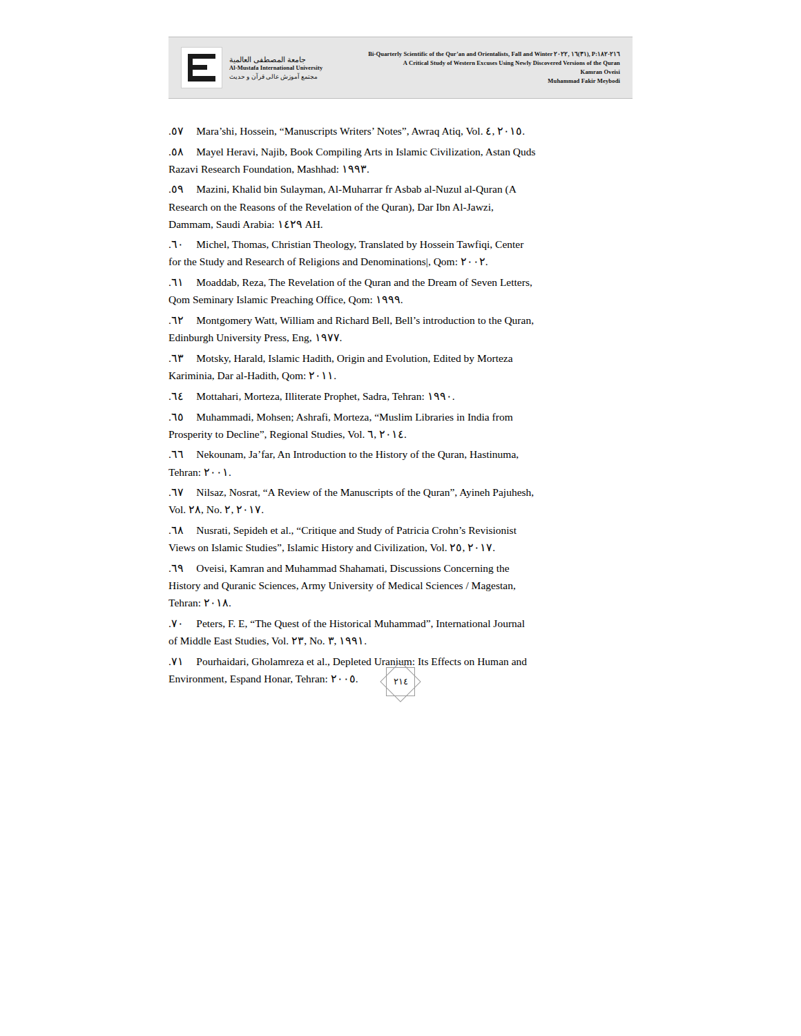جامعة المصطفى العالمية Al-Mustafa International University مجتمع آموزش عالی قرآن و حدیث
Bi-Quarterly Scientific of the Qur’an and Orientalists, Fall and Winter ٢٠٢٢, ١٦(٣١), P:١٨٢-٢١٦
A Critical Study of Western Excuses Using Newly Discovered Versions of the Quran
Kamran Oveisi
Muhammad Fakir Meybodi
٥٧. Mara’shi, Hossein, “Manuscripts Writers’ Notes”, Awraq Atiq, Vol. ٤, ٢٠١٥.
٥٨. Mayel Heravi, Najib, Book Compiling Arts in Islamic Civilization, Astan Quds Razavi Research Foundation, Mashhad: ١٩٩٣.
٥٩. Mazini, Khalid bin Sulayman, Al-Muharrar fr Asbab al-Nuzul al-Quran (A Research on the Reasons of the Revelation of the Quran), Dar Ibn Al-Jawzi, Dammam, Saudi Arabia: ١٤٢٩ AH.
٦٠. Michel, Thomas, Christian Theology, Translated by Hossein Tawfiqi, Center for the Study and Research of Religions and Denominations|, Qom: ٢٠٠٢.
٦١. Moaddab, Reza, The Revelation of the Quran and the Dream of Seven Letters, Qom Seminary Islamic Preaching Office, Qom: ١٩٩٩.
٦٢. Montgomery Watt, William and Richard Bell, Bell’s introduction to the Quran, Edinburgh University Press, Eng, ١٩٧٧.
٦٣. Motsky, Harald, Islamic Hadith, Origin and Evolution, Edited by Morteza Kariminia, Dar al-Hadith, Qom: ٢٠١١.
٦٤. Mottahari, Morteza, Illiterate Prophet, Sadra, Tehran: ١٩٩٠.
٦٥. Muhammadi, Mohsen; Ashrafi, Morteza, “Muslim Libraries in India from Prosperity to Decline”, Regional Studies, Vol. ٦, ٢٠١٤.
٦٦. Nekounam, Ja’far, An Introduction to the History of the Quran, Hastinuma, Tehran: ٢٠٠١.
٦٧. Nilsaz, Nosrat, “A Review of the Manuscripts of the Quran”, Ayineh Pajuhesh, Vol. ٢٨, No. ٢, ٢٠١٧.
٦٨. Nusrati, Sepideh et al., “Critique and Study of Patricia Crohn’s Revisionist Views on Islamic Studies”, Islamic History and Civilization, Vol. ٢٥, ٢٠١٧.
٦٩. Oveisi, Kamran and Muhammad Shahamati, Discussions Concerning the History and Quranic Sciences, Army University of Medical Sciences / Magestan, Tehran: ٢٠١٨.
٧٠. Peters, F. E, “The Quest of the Historical Muhammad”, International Journal of Middle East Studies, Vol. ٢٣, No. ٣, ١٩٩١.
٧١. Pourhaidari, Gholamreza et al., Depleted Uranium: Its Effects on Human and Environment, Espand Honar, Tehran: ٢٠٠٥.
٢١٤